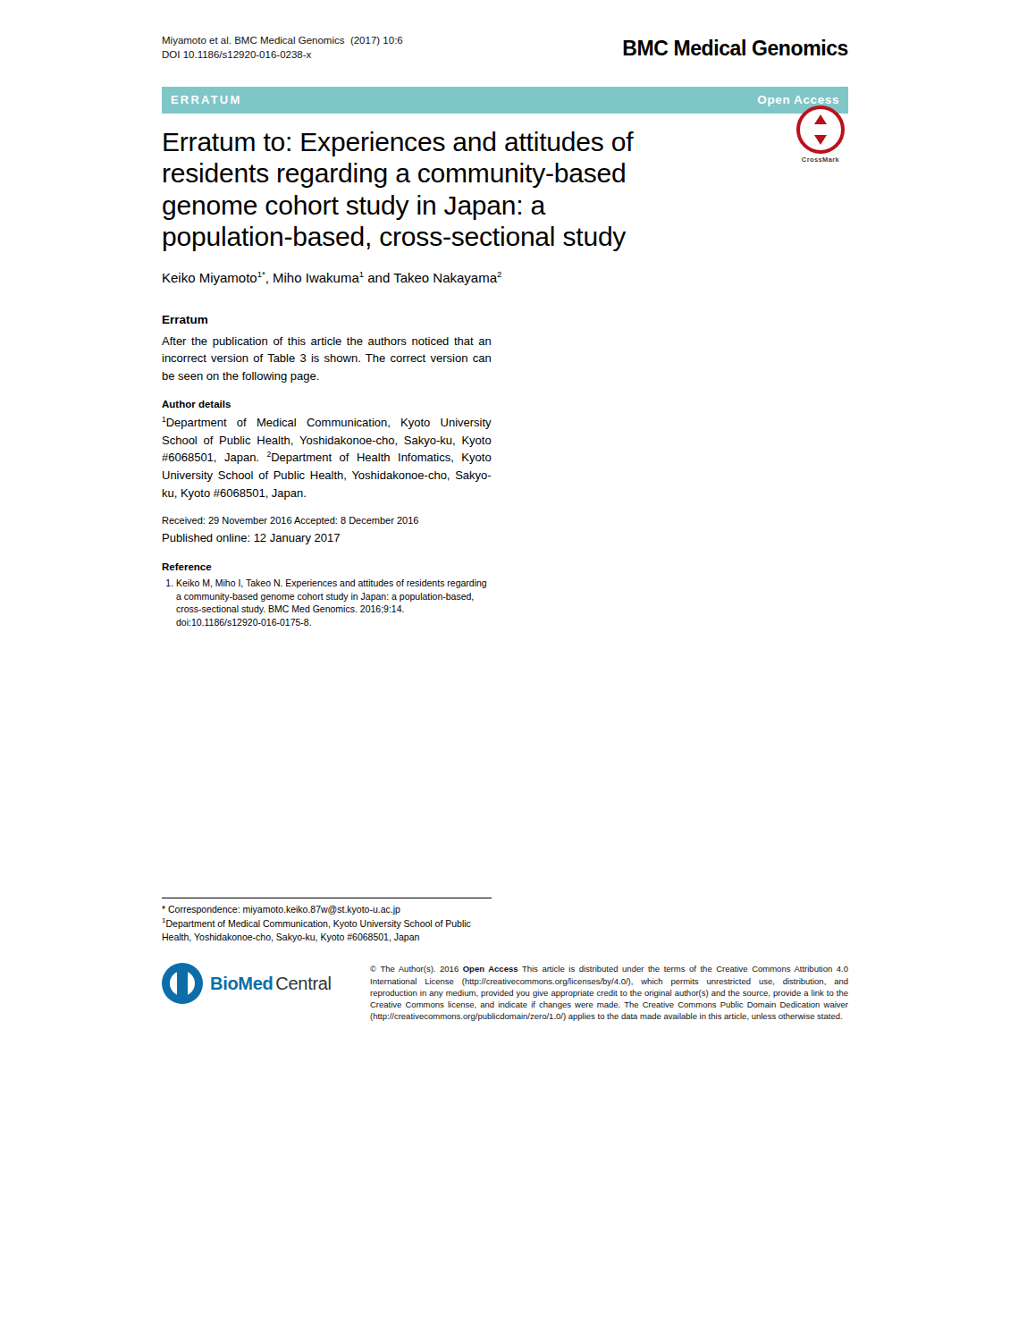Miyamoto et al. BMC Medical Genomics (2017) 10:6
DOI 10.1186/s12920-016-0238-x
BMC Medical Genomics
ERRATUM Open Access
CrossMark
Erratum to: Experiences and attitudes of residents regarding a community-based genome cohort study in Japan: a population-based, cross-sectional study
Keiko Miyamoto1*, Miho Iwakuma1 and Takeo Nakayama2
Erratum
After the publication of this article the authors noticed that an incorrect version of Table 3 is shown. The correct version can be seen on the following page.
Author details
1Department of Medical Communication, Kyoto University School of Public Health, Yoshidakonoe-cho, Sakyo-ku, Kyoto #6068501, Japan. 2Department of Health Infomatics, Kyoto University School of Public Health, Yoshidakonoe-cho, Sakyo-ku, Kyoto #6068501, Japan.
Received: 29 November 2016 Accepted: 8 December 2016
Published online: 12 January 2017
Reference
Keiko M, Miho I, Takeo N. Experiences and attitudes of residents regarding a community-based genome cohort study in Japan: a population-based, cross-sectional study. BMC Med Genomics. 2016;9:14. doi:10.1186/s12920-016-0175-8.
* Correspondence: miyamoto.keiko.87w@st.kyoto-u.ac.jp
1Department of Medical Communication, Kyoto University School of Public Health, Yoshidakonoe-cho, Sakyo-ku, Kyoto #6068501, Japan
BioMed Central
© The Author(s). 2016 Open Access This article is distributed under the terms of the Creative Commons Attribution 4.0 International License (http://creativecommons.org/licenses/by/4.0/), which permits unrestricted use, distribution, and reproduction in any medium, provided you give appropriate credit to the original author(s) and the source, provide a link to the Creative Commons license, and indicate if changes were made. The Creative Commons Public Domain Dedication waiver (http://creativecommons.org/publicdomain/zero/1.0/) applies to the data made available in this article, unless otherwise stated.